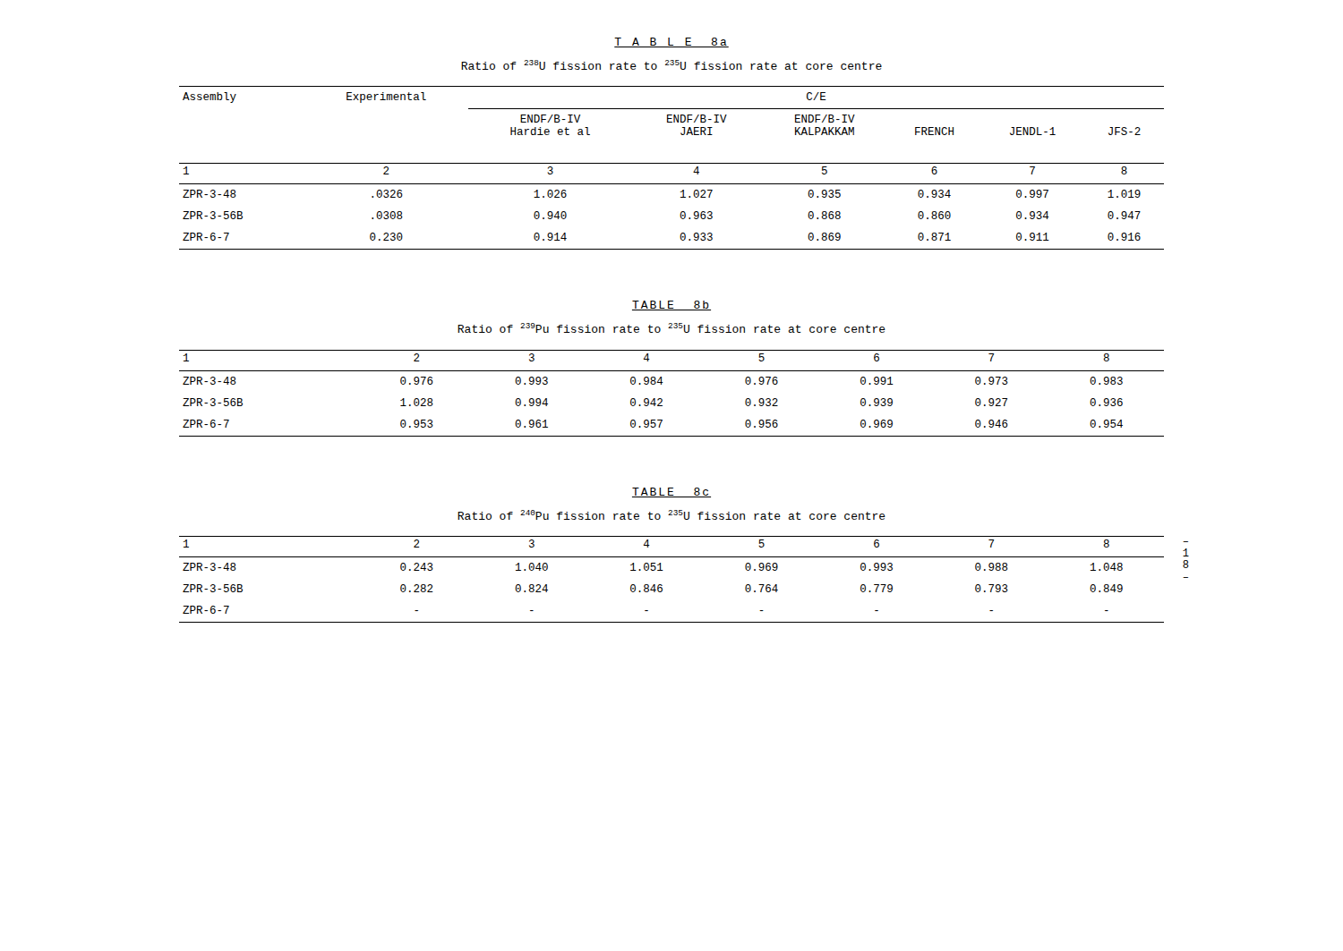T A B L E 8a
Ratio of 238U fission rate to 235U fission rate at core centre
| Assembly | Experimental | C/E |
| --- | --- | --- |
| ENDF/B-IV Hardie et al | ENDF/B-IV JAERI | ENDF/B-IV KALPAKKAM | FRENCH | JENDL-1 | JFS-2 |
| 1 | 2 | 3 | 4 | 5 | 6 | 7 | 8 |
| ZPR-3-48 | .0326 | 1.026 | 1.027 | 0.935 | 0.934 | 0.997 | 1.019 |
| ZPR-3-56B | .0308 | 0.940 | 0.963 | 0.868 | 0.860 | 0.934 | 0.947 |
| ZPR-6-7 | 0.230 | 0.914 | 0.933 | 0.869 | 0.871 | 0.911 | 0.916 |
TABLE 8b
Ratio of 239Pu fission rate to 235U fission rate at core centre
| 1 | 2 | 3 | 4 | 5 | 6 | 7 | 8 |
| ZPR-3-48 | 0.976 | 0.993 | 0.984 | 0.976 | 0.991 | 0.973 | 0.983 |
| ZPR-3-56B | 1.028 | 0.994 | 0.942 | 0.932 | 0.939 | 0.927 | 0.936 |
| ZPR-6-7 | 0.953 | 0.961 | 0.957 | 0.956 | 0.969 | 0.946 | 0.954 |
TABLE 8c
Ratio of 240Pu fission rate to 235U fission rate at core centre
| 1 | 2 | 3 | 4 | 5 | 6 | 7 | 8 |
| ZPR-3-48 | 0.243 | 1.040 | 1.051 | 0.969 | 0.993 | 0.988 | 1.048 |
| ZPR-3-56B | 0.282 | 0.824 | 0.846 | 0.764 | 0.779 | 0.793 | 0.849 |
| ZPR-6-7 | - | - | - | - | - | - | - |
– 1 8 –